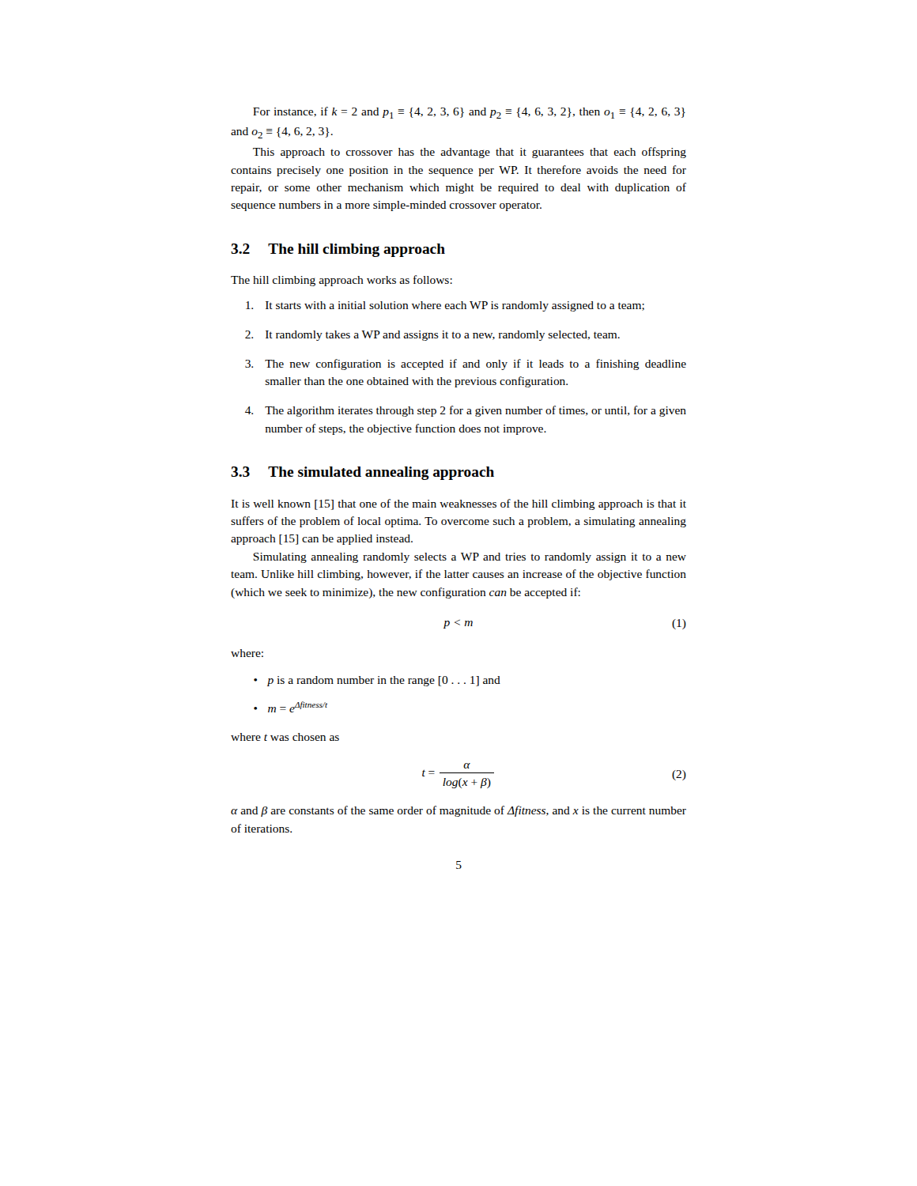For instance, if k = 2 and p1 ≡ {4, 2, 3, 6} and p2 ≡ {4, 6, 3, 2}, then o1 ≡ {4, 2, 6, 3} and o2 ≡ {4, 6, 2, 3}.
This approach to crossover has the advantage that it guarantees that each offspring contains precisely one position in the sequence per WP. It therefore avoids the need for repair, or some other mechanism which might be required to deal with duplication of sequence numbers in a more simple-minded crossover operator.
3.2 The hill climbing approach
The hill climbing approach works as follows:
It starts with a initial solution where each WP is randomly assigned to a team;
It randomly takes a WP and assigns it to a new, randomly selected, team.
The new configuration is accepted if and only if it leads to a finishing deadline smaller than the one obtained with the previous configuration.
The algorithm iterates through step 2 for a given number of times, or until, for a given number of steps, the objective function does not improve.
3.3 The simulated annealing approach
It is well known [15] that one of the main weaknesses of the hill climbing approach is that it suffers of the problem of local optima. To overcome such a problem, a simulating annealing approach [15] can be applied instead.
Simulating annealing randomly selects a WP and tries to randomly assign it to a new team. Unlike hill climbing, however, if the latter causes an increase of the objective function (which we seek to minimize), the new configuration can be accepted if:
p < m (1)
where:
p is a random number in the range [0 . . . 1] and
m = eΔfitness/t
where t was chosen as
t = α log(x + β) (2)
α and β are constants of the same order of magnitude of Δfitness, and x is the current number of iterations.
5